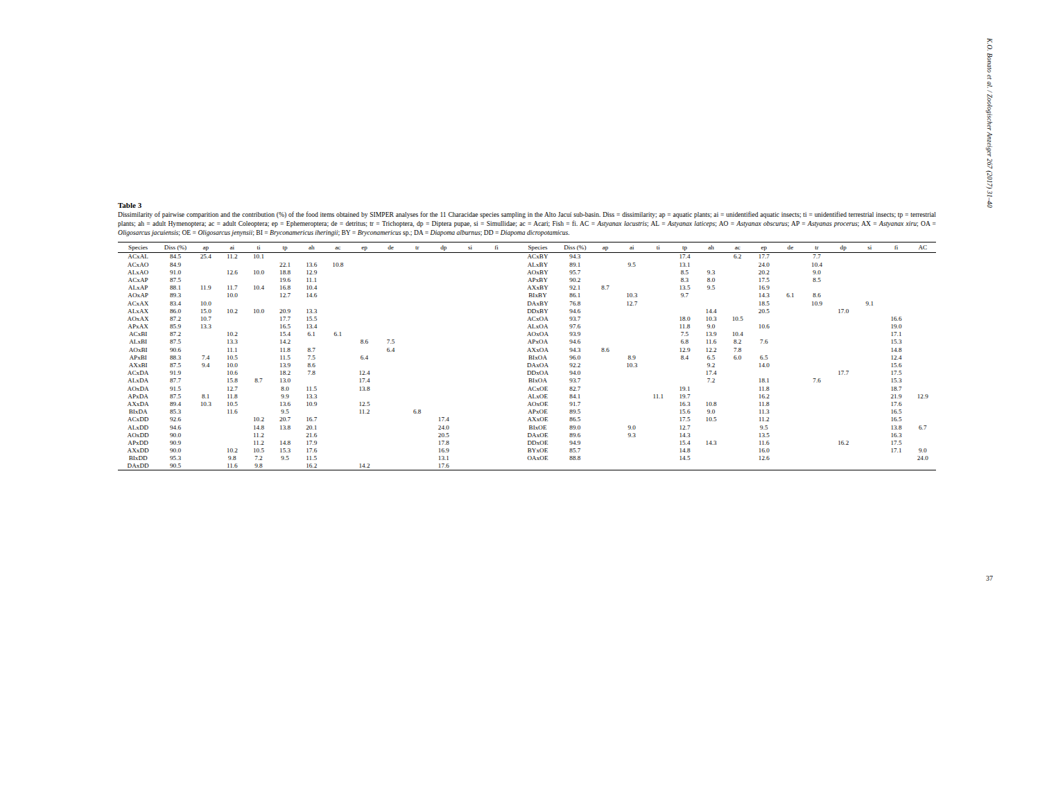K.O. Bonato et al. / Zoologischer Anzeiger 267 (2017) 31–40
37
Table 3
Dissimilarity of pairwise comparition and the contribution (%) of the food items obtained by SIMPER analyses for the 11 Characidae species sampling in the Alto Jacuí sub-basin. Diss = dissimilarity; ap = aquatic plants; ai = unidentified aquatic insects; ti = unidentified terrestrial insects; tp = terrestrial plants; ah = adult Hymenoptera; ac = adult Coleoptera; ep = Ephemeroptera; de = detritus; tr = Trichoptera, dp = Diptera pupae, si = Simullidae; ac = Acari; Fish = fi. AC = Astyanax lacustris; AL = Astyanax laticeps; AO = Astyanax obscurus; AP = Astyanas procerus; AX = Astyanax xiru; OA = Oligosarcus jacuiensis; OE = Oligosarcus jenynsii; BI = Bryconamericus iheringii; BY = Bryconamericus sp.; DA = Diapoma alburnus; DD = Diapoma dicropotamicus.
| Species | Diss (%) | ap | ai | ti | tp | ah | ac | ep | de | tr | dp | si | fi | | Species | Diss (%) | ap | ai | ti | tp | ah | ac | ep | de | tr | dp | si | fi | AC |
| --- | --- | --- | --- | --- | --- | --- | --- | --- | --- | --- | --- | --- | --- | --- | --- | --- | --- | --- | --- | --- | --- | --- | --- | --- | --- | --- | --- | --- | --- |
| ACxAL | 84.5 | 25.4 | 11.2 | 10.1 | | | | | | | | | | | ACxBY | 94.3 | | | | 17.4 | | 6.2 | 17.7 | | 7.7 | | | | |
| ACxAO | 84.9 | | | | 22.1 | 13.6 | 10.8 | | | | | | | | ALxBY | 89.1 | | 9.5 | | 13.1 | | | 24.0 | | 10.4 | | | | |
| ALxAO | 91.0 | | 12.6 | 10.0 | 18.8 | 12.9 | | | | | | | | | AOxBY | 95.7 | | | | 8.5 | 9.3 | | 20.2 | | 9.0 | | | | |
| ACxAP | 87.5 | | | | 19.6 | 11.1 | | | | | | | | | APxBY | 90.2 | | | | 8.3 | 8.0 | | 17.5 | | 8.5 | | | | |
| ALxAP | 88.1 | 11.9 | 11.7 | 10.4 | 16.8 | 10.4 | | | | | | | | | AXxBY | 92.1 | 8.7 | | | 13.5 | 9.5 | | 16.9 | | | | | | |
| AOxAP | 89.3 | | 10.0 | | 12.7 | 14.6 | | | | | | | | | BIxBY | 86.1 | | 10.3 | | 9.7 | | | 14.3 | 6.1 | 8.6 | | | | |
| ACxAX | 83.4 | 10.0 | | | | | | | | | | | | | DAxBY | 76.8 | | 12.7 | | | | | 18.5 | | 10.9 | | 9.1 | | |
| ALxAX | 86.0 | 15.0 | 10.2 | 10.0 | 20.9 | 13.3 | | | | | | | | | DDxBY | 94.6 | | | | | 14.4 | | 20.5 | | | 17.0 | | | |
| AOxAX | 87.2 | 10.7 | | | 17.7 | 15.5 | | | | | | | | | ACxOA | 93.7 | | | | 18.0 | 10.3 | 10.5 | | | | | | 16.6 | |
| APxAX | 85.9 | 13.3 | | | 16.5 | 13.4 | | | | | | | | | ALxOA | 97.6 | | | | 11.8 | 9.0 | | 10.6 | | | | | 19.0 | |
| ACxBI | 87.2 | | 10.2 | | 15.4 | 6.1 | 6.1 | | | | | | | | AOxOA | 93.9 | | | | 7.5 | 13.9 | 10.4 | | | | | | 17.1 | |
| ALxBI | 87.5 | | 13.3 | | 14.2 | | | 8.6 | 7.5 | | | | | | APxOA | 94.6 | | | | 6.8 | 11.6 | 8.2 | 7.6 | | | | | 15.3 | |
| AOxBI | 90.6 | | 11.1 | | 11.8 | 8.7 | | | 6.4 | | | | | | AXxOA | 94.3 | 8.6 | | | 12.9 | 12.2 | 7.8 | | | | | | 14.8 | |
| APxBI | 88.3 | 7.4 | 10.5 | | 11.5 | 7.5 | | 6.4 | | | | | | | BIxOA | 96.0 | | 8.9 | | 8.4 | 6.5 | 6.0 | 6.5 | | | | | 12.4 | |
| AXxBI | 87.5 | 9.4 | 10.0 | | 13.9 | 8.6 | | | | | | | | | DAxOA | 92.2 | | 10.3 | | | 9.2 | | 14.0 | | | | | 15.6 | |
| ACxDA | 91.9 | | 10.6 | | 18.2 | 7.8 | | 12.4 | | | | | | | DDxOA | 94.0 | | | | | 17.4 | | | | | 17.7 | | 17.5 | |
| ALxDA | 87.7 | | 15.8 | 8.7 | 13.0 | | | 17.4 | | | | | | | BIxOA | 93.7 | | | | | 7.2 | | 18.1 | | 7.6 | | | 15.3 | |
| AOxDA | 91.5 | | 12.7 | | 8.0 | 11.5 | | 13.8 | | | | | | | ACxOE | 82.7 | | | | 19.1 | | | 11.8 | | | | | 18.7 | |
| APxDA | 87.5 | 8.1 | 11.8 | | 9.9 | 13.3 | | | | | | | | | ALxOE | 84.1 | | | 11.1 | 19.7 | | | 16.2 | | | | | 21.9 | 12.9 |
| AXxDA | 89.4 | 10.3 | 10.5 | | 13.6 | 10.9 | | 12.5 | | | | | | | AOxOE | 91.7 | | | | 16.3 | 10.8 | | 11.8 | | | | | 17.6 | |
| BIxDA | 85.3 | | 11.6 | | 9.5 | | | 11.2 | | 6.8 | | | | | APxOE | 89.5 | | | | 15.6 | 9.0 | | 11.3 | | | | | 16.5 | |
| ACxDD | 92.6 | | | 10.2 | 20.7 | 16.7 | | | | | 17.4 | | | | AXxOE | 86.5 | | | | 17.5 | 10.5 | | 11.2 | | | | | 16.5 | |
| ALxDD | 94.6 | | | 14.8 | 13.8 | 20.1 | | | | | 24.0 | | | | BIxOE | 89.0 | | 9.0 | | 12.7 | | | 9.5 | | | | | 13.8 | 6.7 |
| AOxDD | 90.0 | | | 11.2 | | 21.6 | | | | | 20.5 | | | | DAxOE | 89.6 | | 9.3 | | 14.3 | | | 13.5 | | | | | 16.3 | |
| APxDD | 90.9 | | | 11.2 | 14.8 | 17.9 | | | | | 17.8 | | | | DDxOE | 94.9 | | | | 15.4 | 14.3 | | 11.6 | | | 16.2 | | 17.5 | |
| AXxDD | 90.0 | | 10.2 | 10.5 | 15.3 | 17.6 | | | | | 16.9 | | | | BYxOE | 85.7 | | | | 14.8 | | | 16.0 | | | | | 17.1 | 9.0 |
| BIxDD | 95.3 | | 9.8 | 7.2 | 9.5 | 11.5 | | | | | 13.1 | | | | OAxOE | 88.8 | | | | 14.5 | | | 12.6 | | | | | | 24.0 |
| DAxDD | 90.5 | | 11.6 | 9.8 | | 16.2 | | 14.2 | | | 17.6 | | | | | | | | | | | | | | | | | | |